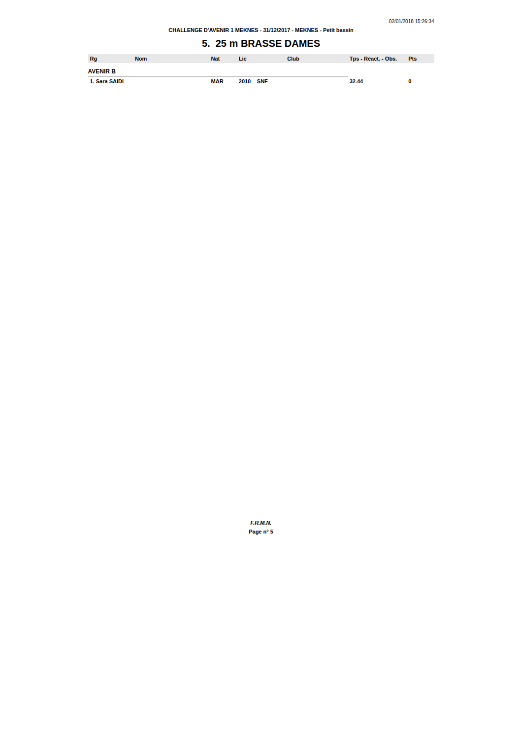02/01/2018 15:26:34
CHALLENGE D'AVENIR 1 MEKNES - 31/12/2017 - MEKNES - Petit bassin
5. 25 m BRASSE DAMES
| Rg | Nom | Nat | Lic | Club | Tps - Réact. - Obs. | Pts |
| --- | --- | --- | --- | --- | --- | --- |
| AVENIR B | | |
| 1. Sara SAIDI | | MAR | 2010 SNF | | 32.44 | 0 |
F.R.M.N.
Page n° 5